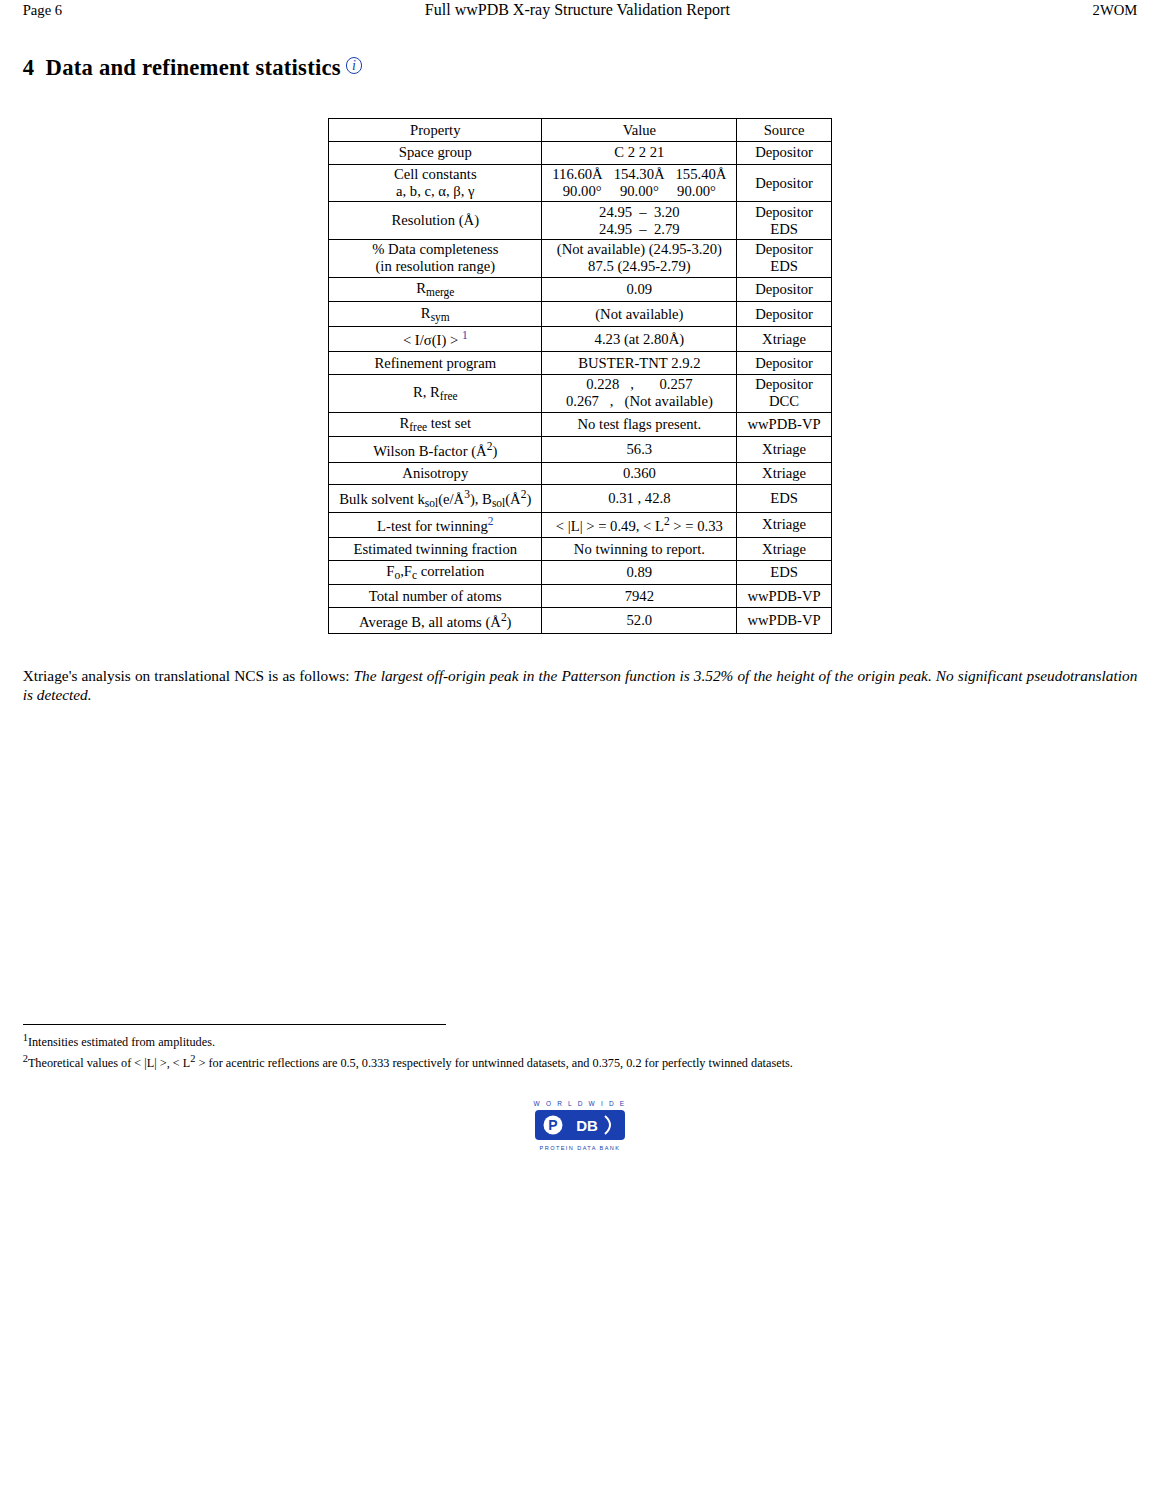Page 6
Full wwPDB X-ray Structure Validation Report
2WOM
4 Data and refinement statisticsi
| Property | Value | Source |
| --- | --- | --- |
| Space group | C 2 2 21 | Depositor |
| Cell constants a, b, c, α, β, γ | 116.60Å 154.30Å 155.40Å 90.00° 90.00° 90.00° | Depositor |
| Resolution (Å) | 24.95 – 3.20 24.95 – 2.79 | Depositor EDS |
| % Data completeness (in resolution range) | (Not available) (24.95-3.20) 87.5 (24.95-2.79) | Depositor EDS |
| R merge | 0.09 | Depositor |
| R sym | (Not available) | Depositor |
| < I/σ(I) > 1 | 4.23 (at 2.80Å) | Xtriage |
| Refinement program | BUSTER-TNT 2.9.2 | Depositor |
| R, R free | 0.228 , 0.257 0.267 , (Not available) | Depositor DCC |
| R free test set | No test flags present. | wwPDB-VP |
| Wilson B-factor (Å 2 ) | 56.3 | Xtriage |
| Anisotropy | 0.360 | Xtriage |
| Bulk solvent k sol (e/Å 3 ), B sol (Å 2 ) | 0.31 , 42.8 | EDS |
| L-test for twinning 2 | < /L/ > = 0.49, < L 2 > = 0.33 | Xtriage |
| Estimated twinning fraction | No twinning to report. | Xtriage |
| F o ,F c correlation | 0.89 | EDS |
| Total number of atoms | 7942 | wwPDB-VP |
| Average B, all atoms (Å 2 ) | 52.0 | wwPDB-VP |
Xtriage's analysis on translational NCS is as follows: The largest off-origin peak in the Patterson function is 3.52% of the height of the origin peak. No significant pseudotranslation is detected.
1Intensities estimated from amplitudes.
2Theoretical values of < |L| >, < L2 > for acentric reflections are 0.5, 0.333 respectively for untwinned datasets, and 0.375, 0.2 for perfectly twinned datasets.
wwPDB logo W O R L D W I D E P DB PROTEIN DATA BANK